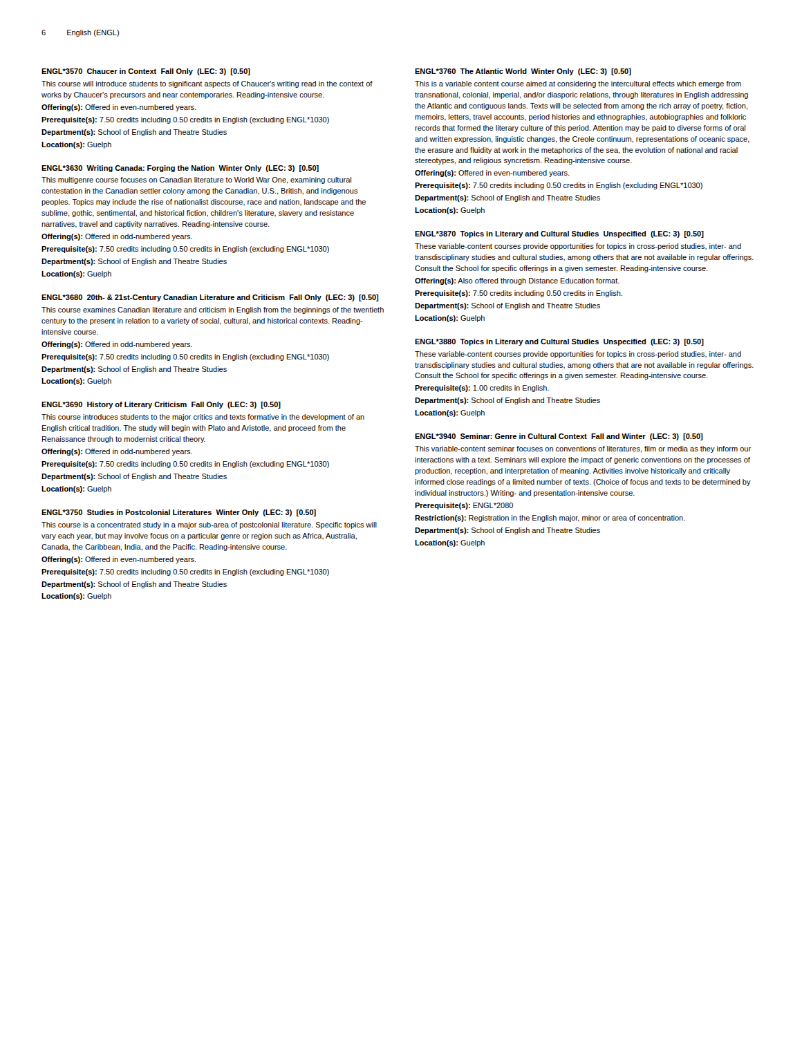6 English (ENGL)
ENGL*3570 Chaucer in Context Fall Only (LEC: 3) [0.50]
This course will introduce students to significant aspects of Chaucer's writing read in the context of works by Chaucer's precursors and near contemporaries. Reading-intensive course.
Offering(s): Offered in even-numbered years.
Prerequisite(s): 7.50 credits including 0.50 credits in English (excluding ENGL*1030)
Department(s): School of English and Theatre Studies
Location(s): Guelph
ENGL*3630 Writing Canada: Forging the Nation Winter Only (LEC: 3) [0.50]
This multigenre course focuses on Canadian literature to World War One, examining cultural contestation in the Canadian settler colony among the Canadian, U.S., British, and indigenous peoples. Topics may include the rise of nationalist discourse, race and nation, landscape and the sublime, gothic, sentimental, and historical fiction, children's literature, slavery and resistance narratives, travel and captivity narratives. Reading-intensive course.
Offering(s): Offered in odd-numbered years.
Prerequisite(s): 7.50 credits including 0.50 credits in English (excluding ENGL*1030)
Department(s): School of English and Theatre Studies
Location(s): Guelph
ENGL*3680 20th- & 21st-Century Canadian Literature and Criticism Fall Only (LEC: 3) [0.50]
This course examines Canadian literature and criticism in English from the beginnings of the twentieth century to the present in relation to a variety of social, cultural, and historical contexts. Reading-intensive course.
Offering(s): Offered in odd-numbered years.
Prerequisite(s): 7.50 credits including 0.50 credits in English (excluding ENGL*1030)
Department(s): School of English and Theatre Studies
Location(s): Guelph
ENGL*3690 History of Literary Criticism Fall Only (LEC: 3) [0.50]
This course introduces students to the major critics and texts formative in the development of an English critical tradition. The study will begin with Plato and Aristotle, and proceed from the Renaissance through to modernist critical theory.
Offering(s): Offered in odd-numbered years.
Prerequisite(s): 7.50 credits including 0.50 credits in English (excluding ENGL*1030)
Department(s): School of English and Theatre Studies
Location(s): Guelph
ENGL*3750 Studies in Postcolonial Literatures Winter Only (LEC: 3) [0.50]
This course is a concentrated study in a major sub-area of postcolonial literature. Specific topics will vary each year, but may involve focus on a particular genre or region such as Africa, Australia, Canada, the Caribbean, India, and the Pacific. Reading-intensive course.
Offering(s): Offered in even-numbered years.
Prerequisite(s): 7.50 credits including 0.50 credits in English (excluding ENGL*1030)
Department(s): School of English and Theatre Studies
Location(s): Guelph
ENGL*3760 The Atlantic World Winter Only (LEC: 3) [0.50]
This is a variable content course aimed at considering the intercultural effects which emerge from transnational, colonial, imperial, and/or diasporic relations, through literatures in English addressing the Atlantic and contiguous lands. Texts will be selected from among the rich array of poetry, fiction, memoirs, letters, travel accounts, period histories and ethnographies, autobiographies and folkloric records that formed the literary culture of this period. Attention may be paid to diverse forms of oral and written expression, linguistic changes, the Creole continuum, representations of oceanic space, the erasure and fluidity at work in the metaphorics of the sea, the evolution of national and racial stereotypes, and religious syncretism. Reading-intensive course.
Offering(s): Offered in even-numbered years.
Prerequisite(s): 7.50 credits including 0.50 credits in English (excluding ENGL*1030)
Department(s): School of English and Theatre Studies
Location(s): Guelph
ENGL*3870 Topics in Literary and Cultural Studies Unspecified (LEC: 3) [0.50]
These variable-content courses provide opportunities for topics in cross-period studies, inter- and transdisciplinary studies and cultural studies, among others that are not available in regular offerings. Consult the School for specific offerings in a given semester. Reading-intensive course.
Offering(s): Also offered through Distance Education format.
Prerequisite(s): 7.50 credits including 0.50 credits in English.
Department(s): School of English and Theatre Studies
Location(s): Guelph
ENGL*3880 Topics in Literary and Cultural Studies Unspecified (LEC: 3) [0.50]
These variable-content courses provide opportunities for topics in cross-period studies, inter- and transdisciplinary studies and cultural studies, among others that are not available in regular offerings. Consult the School for specific offerings in a given semester. Reading-intensive course.
Prerequisite(s): 1.00 credits in English.
Department(s): School of English and Theatre Studies
Location(s): Guelph
ENGL*3940 Seminar: Genre in Cultural Context Fall and Winter (LEC: 3) [0.50]
This variable-content seminar focuses on conventions of literatures, film or media as they inform our interactions with a text. Seminars will explore the impact of generic conventions on the processes of production, reception, and interpretation of meaning. Activities involve historically and critically informed close readings of a limited number of texts. (Choice of focus and texts to be determined by individual instructors.) Writing- and presentation-intensive course.
Prerequisite(s): ENGL*2080
Restriction(s): Registration in the English major, minor or area of concentration.
Department(s): School of English and Theatre Studies
Location(s): Guelph